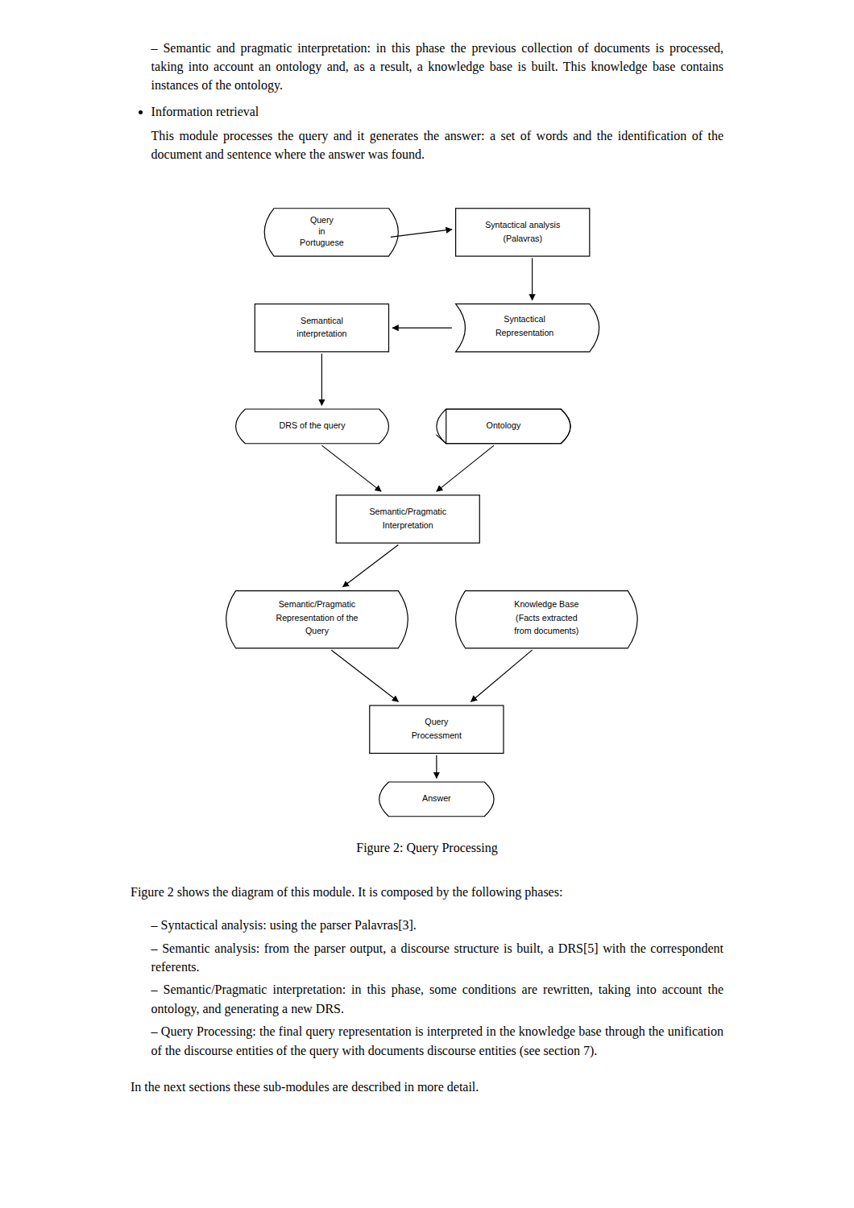Semantic and pragmatic interpretation: in this phase the previous collection of documents is processed, taking into account an ontology and, as a result, a knowledge base is built. This knowledge base contains instances of the ontology.
Information retrieval
This module processes the query and it generates the answer: a set of words and the identification of the document and sentence where the answer was found.
Query in Portuguese Syntactical analysis (Palavras) Syntactical Representation Semantical interpretation DRS of the query Ontology Semantic/Pragmatic Interpretation Semantic/Pragmatic Representation of the Query Knowledge Base (Facts extracted from documents) Query Processment Answer
Figure 2: Query Processing
Figure 2 shows the diagram of this module. It is composed by the following phases:
Syntactical analysis: using the parser Palavras[3].
Semantic analysis: from the parser output, a discourse structure is built, a DRS[5] with the correspondent referents.
Semantic/Pragmatic interpretation: in this phase, some conditions are rewritten, taking into account the ontology, and generating a new DRS.
Query Processing: the final query representation is interpreted in the knowledge base through the unification of the discourse entities of the query with documents discourse entities (see section 7).
In the next sections these sub-modules are described in more detail.